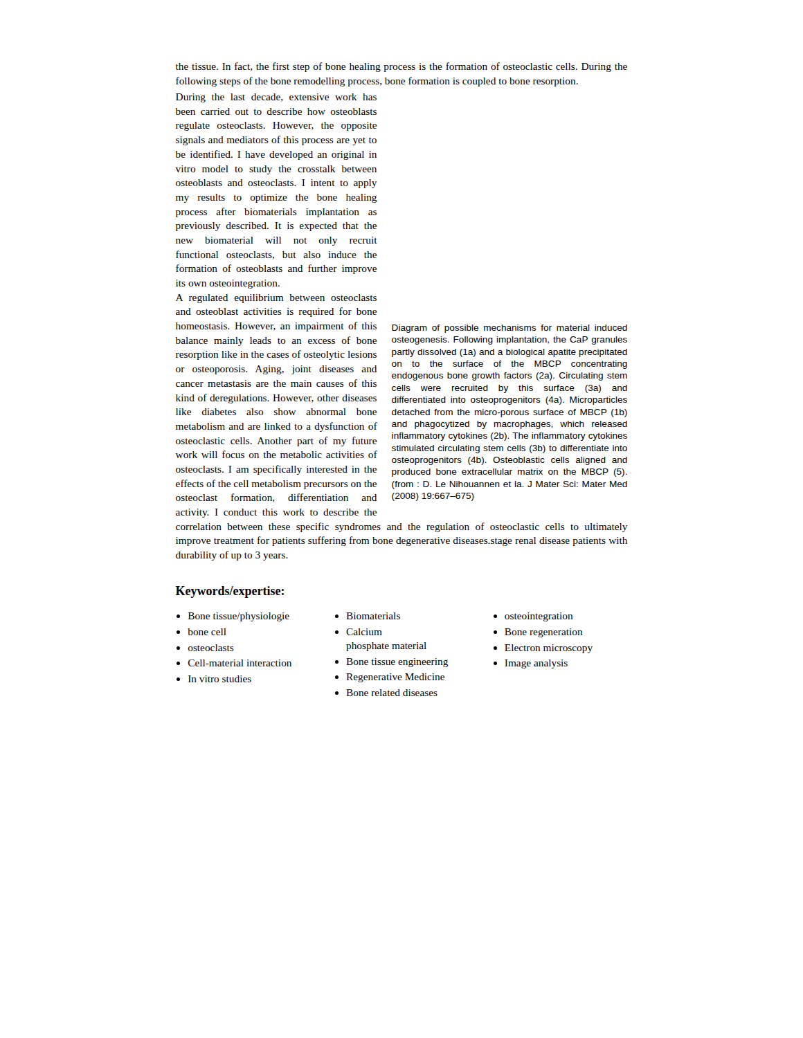the tissue. In fact, the first step of bone healing process is the formation of osteoclastic cells. During the following steps of the bone remodelling process, bone formation is coupled to bone resorption.
Diagram of possible mechanisms for material induced osteogenesis. Following implantation, the CaP granules partly dissolved (1a) and a biological apatite precipitated on to the surface of the MBCP concentrating endogenous bone growth factors (2a). Circulating stem cells were recruited by this surface (3a) and differentiated into osteoprogenitors (4a). Microparticles detached from the micro-porous surface of MBCP (1b) and phagocytized by macrophages, which released inflammatory cytokines (2b). The inflammatory cytokines stimulated circulating stem cells (3b) to differentiate into osteoprogenitors (4b). Osteoblastic cells aligned and produced bone extracellular matrix on the MBCP (5). (from : D. Le Nihouannen et la. J Mater Sci: Mater Med (2008) 19:667–675)
During the last decade, extensive work has been carried out to describe how osteoblasts regulate osteoclasts. However, the opposite signals and mediators of this process are yet to be identified. I have developed an original in vitro model to study the crosstalk between osteoblasts and osteoclasts. I intent to apply my results to optimize the bone healing process after biomaterials implantation as previously described. It is expected that the new biomaterial will not only recruit functional osteoclasts, but also induce the formation of osteoblasts and further improve its own osteointegration.
A regulated equilibrium between osteoclasts and osteoblast activities is required for bone homeostasis. However, an impairment of this balance mainly leads to an excess of bone resorption like in the cases of osteolytic lesions or osteoporosis. Aging, joint diseases and cancer metastasis are the main causes of this kind of deregulations. However, other diseases like diabetes also show abnormal bone metabolism and are linked to a dysfunction of osteoclastic cells. Another part of my future work will focus on the metabolic activities of osteoclasts. I am specifically interested in the effects of the cell metabolism precursors on the osteoclast formation, differentiation and activity. I conduct this work to describe the correlation between these specific syndromes and the regulation of osteoclastic cells to ultimately improve treatment for patients suffering from bone degenerative diseases.stage renal disease patients with durability of up to 3 years.
Keywords/expertise:
Bone tissue/physiologie
bone cell
osteoclasts
Cell-material interaction
In vitro studies
Biomaterials
Calcium phosphate material
Bone tissue engineering
Regenerative Medicine
Bone related diseases
osteointegration
Bone regeneration
Electron microscopy
Image analysis